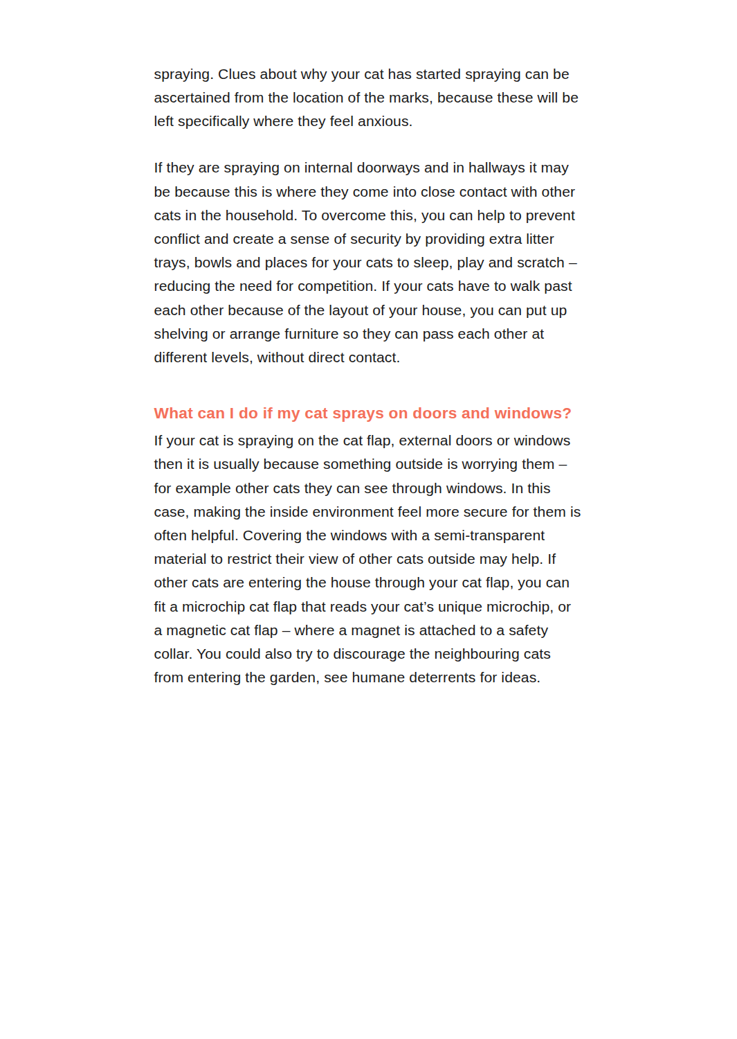spraying. Clues about why your cat has started spraying can be ascertained from the location of the marks, because these will be left specifically where they feel anxious.
If they are spraying on internal doorways and in hallways it may be because this is where they come into close contact with other cats in the household. To overcome this, you can help to prevent conflict and create a sense of security by providing extra litter trays, bowls and places for your cats to sleep, play and scratch – reducing the need for competition. If your cats have to walk past each other because of the layout of your house, you can put up shelving or arrange furniture so they can pass each other at different levels, without direct contact.
What can I do if my cat sprays on doors and windows?
If your cat is spraying on the cat flap, external doors or windows then it is usually because something outside is worrying them – for example other cats they can see through windows. In this case, making the inside environment feel more secure for them is often helpful. Covering the windows with a semi-transparent material to restrict their view of other cats outside may help. If other cats are entering the house through your cat flap, you can fit a microchip cat flap that reads your cat’s unique microchip, or a magnetic cat flap – where a magnet is attached to a safety collar. You could also try to discourage the neighbouring cats from entering the garden, see humane deterrents for ideas.